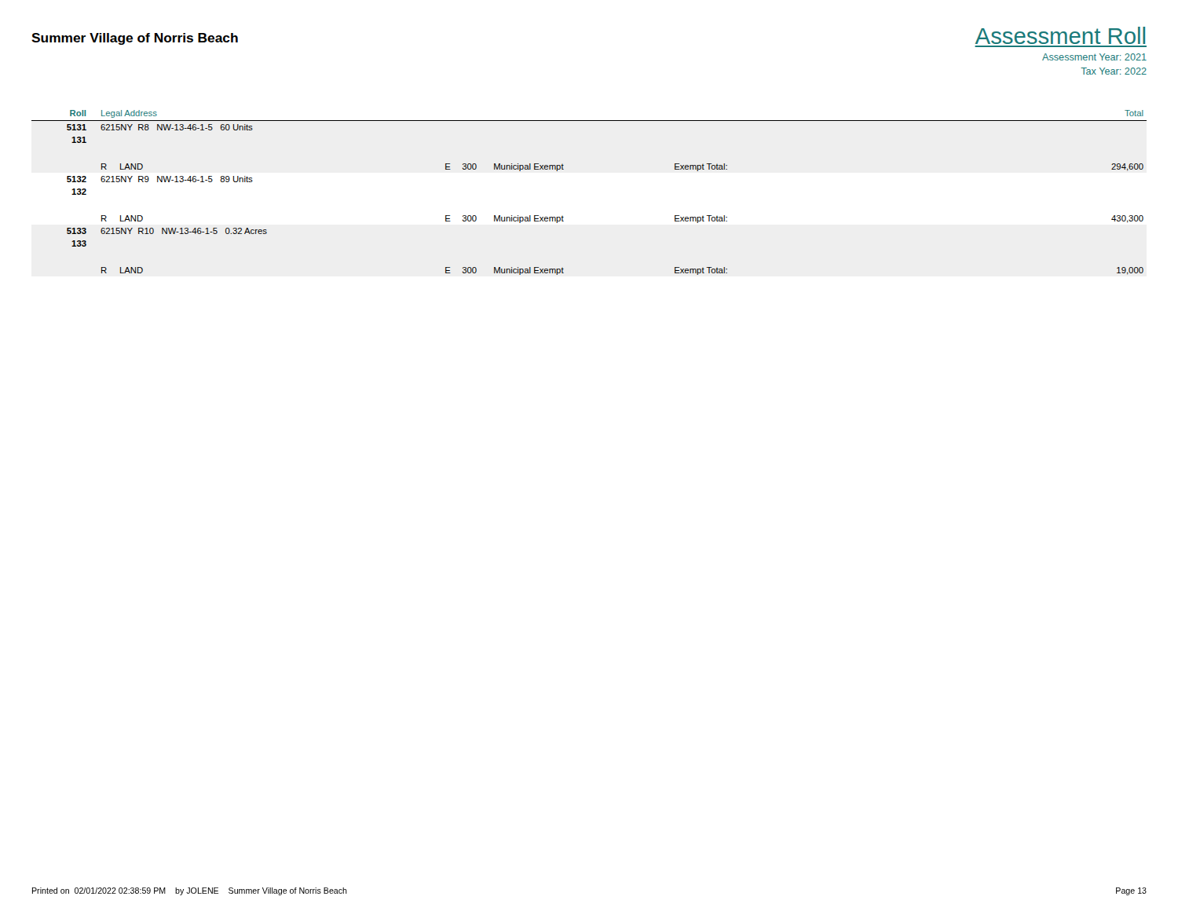Summer Village of Norris Beach
Assessment Roll
Assessment Year: 2021
Tax Year: 2022
| Roll | Legal Address | Total |
| --- | --- | --- |
| 5131 | 6215NY R8 NW-13-46-1-5 60 Units | |
| 131 | | |
| | R LAND | E | 300 | Municipal Exempt | Exempt Total: | 294,600 |
| 5132 | 6215NY R9 NW-13-46-1-5 89 Units | |
| 132 | | |
| | R LAND | E | 300 | Municipal Exempt | Exempt Total: | 430,300 |
| 5133 | 6215NY R10 NW-13-46-1-5 0.32 Acres | |
| 133 | | |
| | R LAND | E | 300 | Municipal Exempt | Exempt Total: | 19,000 |
Printed on 02/01/2022 02:38:59 PM by JOLENE Summer Village of Norris Beach Page 13